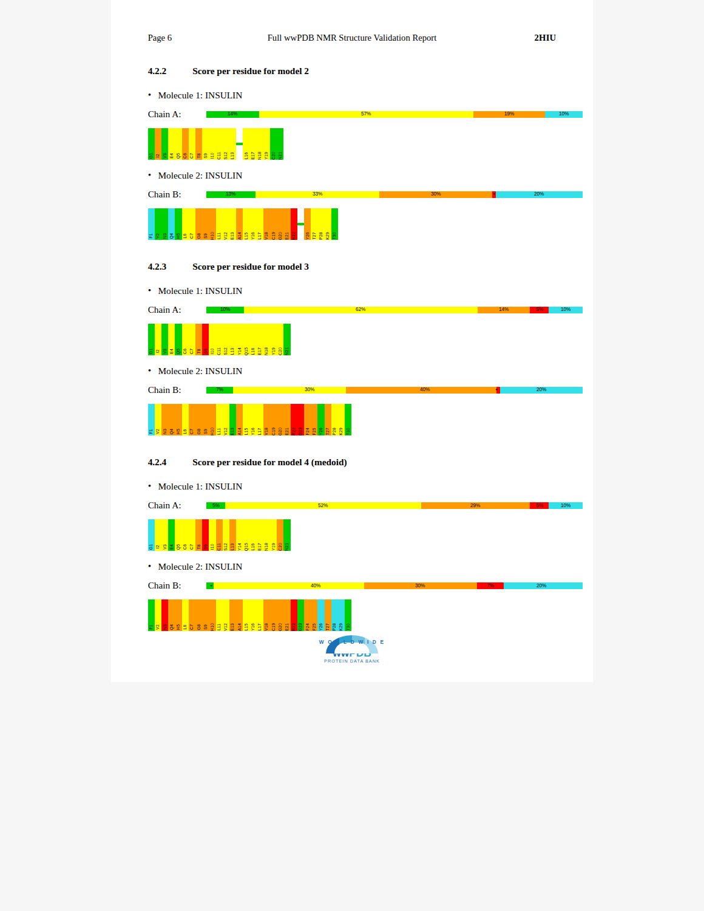Page 6
Full wwPDB NMR Structure Validation Report
2HIU
4.2.2 Score per residue for model 2
Molecule 1: INSULIN
Chain A:
14%
57%
19%
10%
G1
I2
V3
E4
Q5
C6
C7
T8
S9
I10
C11
S12
L13
L16
E17
N18
Y19
C20
N21
Molecule 2: INSULIN
Chain B:
13%
33%
30%
•
20%
F1
V2
N3
Q4
H5
L6
C7
G8
S9
H10
L11
V12
E13
A14
L15
Y16
L17
V18
C19
G20
E21
R22
Y26
T27
P28
K29
T30
4.2.3 Score per residue for model 3
Molecule 1: INSULIN
Chain A:
10%
62%
14%
5%
10%
G1
I2
V3
E4
Q5
C6
C7
T8
S9
I10
C11
S12
L13
Y14
Q15
L16
E17
N18
Y19
C20
N21
Molecule 2: INSULIN
Chain B:
7%
30%
40%
•
20%
F1
V2
N3
Q4
H5
L6
C7
G8
S9
H10
L11
V12
E13
A14
L15
Y16
L17
V18
C19
G20
E21
R22
G23
F24
F25
Y26
T27
P28
K29
T30
4.2.4 Score per residue for model 4 (medoid)
Molecule 1: INSULIN
Chain A:
5%
52%
29%
5%
10%
G1
I2
V3
E4
Q5
C6
C7
T8
S9
I10
C11
S12
L13
Y14
Q15
L16
E17
N18
Y19
C20
N21
Molecule 2: INSULIN
Chain B:
•
40%
30%
7%
20%
F1
V2
N3
Q4
H5
L6
C7
G8
S9
H10
L11
V12
E13
A14
L15
Y16
L17
V18
C19
G20
E21
R22
G23
F24
F25
Y26
T27
P28
K29
T30
W O R L D W I D E
wwPDB
PROTEIN DATA BANK